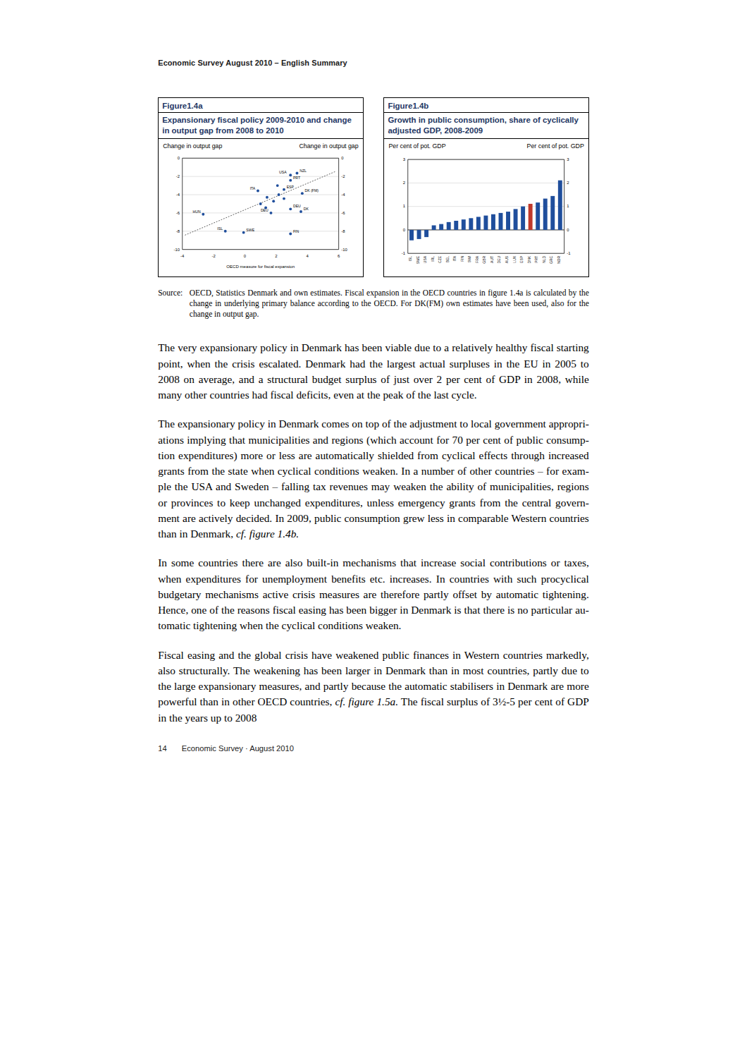Economic Survey August 2010 – English Summary
Figure1.4a
Expansionary fiscal policy 2009-2010 and change in output gap from 2008 to 2010
Change in output gap Change in output gap
0 -2 -4 -6 -8 -10 0 -2 -4 -6 -8 -10 -4 -2 0 2 4 6 USA NZL PRT ESP DK (FM) ITA DEU DK DEU HUN ISL SWE FIN OECD measure for fiscal expansion
Figure1.4b
Growth in public consumption, share of cyclically adjusted GDP, 2008-2009
Per cent of pot. GDP Per cent of pot. GDP
3 2 1 0 -1 3 2 1 0 -1 ISL SWE USA IRL CZE BEL ITA FIN SWI FRA GBR AUT DEU AUS LUX ESP DNK PRT NLD GRC NOR
Source:
OECD, Statistics Denmark and own estimates. Fiscal expansion in the OECD countries in figure 1.4a is calculated by the change in underlying primary balance according to the OECD. For DK(FM) own estimates have been used, also for the change in output gap.
The very expansionary policy in Denmark has been viable due to a relatively healthy fiscal starting point, when the crisis escalated. Denmark had the largest actual surpluses in the EU in 2005 to 2008 on average, and a structural budget surplus of just over 2 per cent of GDP in 2008, while many other countries had fiscal deficits, even at the peak of the last cycle.
The expansionary policy in Denmark comes on top of the adjustment to local government appropriations implying that municipalities and regions (which account for 70 per cent of public consumption expenditures) more or less are automatically shielded from cyclical effects through increased grants from the state when cyclical conditions weaken. In a number of other countries – for example the USA and Sweden – falling tax revenues may weaken the ability of municipalities, regions or provinces to keep unchanged expenditures, unless emergency grants from the central government are actively decided. In 2009, public consumption grew less in comparable Western countries than in Denmark, cf. figure 1.4b.
In some countries there are also built-in mechanisms that increase social contributions or taxes, when expenditures for unemployment benefits etc. increases. In countries with such procyclical budgetary mechanisms active crisis measures are therefore partly offset by automatic tightening. Hence, one of the reasons fiscal easing has been bigger in Denmark is that there is no particular automatic tightening when the cyclical conditions weaken.
Fiscal easing and the global crisis have weakened public finances in Western countries markedly, also structurally. The weakening has been larger in Denmark than in most countries, partly due to the large expansionary measures, and partly because the automatic stabilisers in Denmark are more powerful than in other OECD countries, cf. figure 1.5a. The fiscal surplus of 3½-5 per cent of GDP in the years up to 2008
14 Economic Survey · August 2010